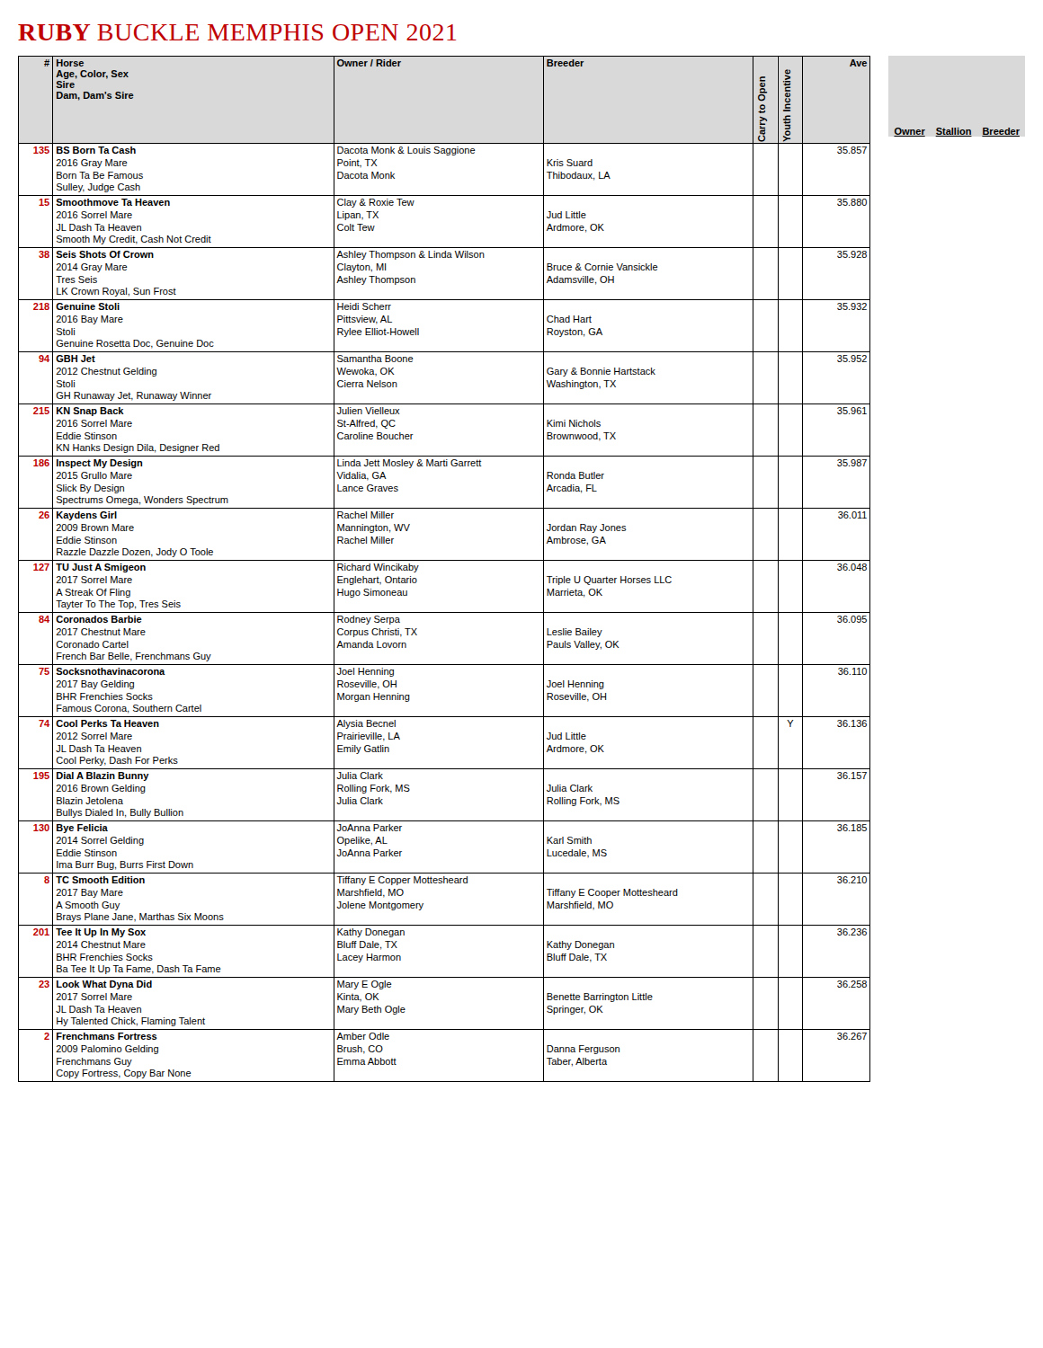RUBY BUCKLE MEMPHIS OPEN 2021
| # | Horse Age, Color, Sex Sire Dam, Dam's Sire | Owner / Rider | Breeder | Carry to Open | Youth Incentive | Ave |
| --- | --- | --- | --- | --- | --- | --- |
| 135 | BS Born Ta Cash 2016 Gray Mare Born Ta Be Famous Sulley, Judge Cash | Dacota Monk & Louis Saggione Point, TX Dacota Monk | Kris Suard Thibodaux, LA | | | 35.857 |
| 15 | Smoothmove Ta Heaven 2016 Sorrel Mare JL Dash Ta Heaven Smooth My Credit, Cash Not Credit | Clay & Roxie Tew Lipan, TX Colt Tew | Jud Little Ardmore, OK | | | 35.880 |
| 38 | Seis Shots Of Crown 2014 Gray Mare Tres Seis LK Crown Royal, Sun Frost | Ashley Thompson & Linda Wilson Clayton, MI Ashley Thompson | Bruce & Cornie Vansickle Adamsville, OH | | | 35.928 |
| 218 | Genuine Stoli 2016 Bay Mare Stoli Genuine Rosetta Doc, Genuine Doc | Heidi Scherr Pittsview, AL Rylee Elliot-Howell | Chad Hart Royston, GA | | | 35.932 |
| 94 | GBH Jet 2012 Chestnut Gelding Stoli GH Runaway Jet, Runaway Winner | Samantha Boone Wewoka, OK Cierra Nelson | Gary & Bonnie Hartstack Washington, TX | | | 35.952 |
| 215 | KN Snap Back 2016 Sorrel Mare Eddie Stinson KN Hanks Design Dila, Designer Red | Julien Vielleux St-Alfred, QC Caroline Boucher | Kimi Nichols Brownwood, TX | | | 35.961 |
| 186 | Inspect My Design 2015 Grullo Mare Slick By Design Spectrums Omega, Wonders Spectrum | Linda Jett Mosley & Marti Garrett Vidalia, GA Lance Graves | Ronda Butler Arcadia, FL | | | 35.987 |
| 26 | Kaydens Girl 2009 Brown Mare Eddie Stinson Razzle Dazzle Dozen, Jody O Toole | Rachel Miller Mannington, WV Rachel Miller | Jordan Ray Jones Ambrose, GA | | | 36.011 |
| 127 | TU Just A Smigeon 2017 Sorrel Mare A Streak Of Fling Tayter To The Top, Tres Seis | Richard Wincikaby Englehart, Ontario Hugo Simoneau | Triple U Quarter Horses LLC Marrieta, OK | | | 36.048 |
| 84 | Coronados Barbie 2017 Chestnut Mare Coronado Cartel French Bar Belle, Frenchmans Guy | Rodney Serpa Corpus Christi, TX Amanda Lovorn | Leslie Bailey Pauls Valley, OK | | | 36.095 |
| 75 | Socksnothavinacorona 2017 Bay Gelding BHR Frenchies Socks Famous Corona, Southern Cartel | Joel Henning Roseville, OH Morgan Henning | Joel Henning Roseville, OH | | | 36.110 |
| 74 | Cool Perks Ta Heaven 2012 Sorrel Mare JL Dash Ta Heaven Cool Perky, Dash For Perks | Alysia Becnel Prairieville, LA Emily Gatlin | Jud Little Ardmore, OK | | Y | 36.136 |
| 195 | Dial A Blazin Bunny 2016 Brown Gelding Blazin Jetolena Bullys Dialed In, Bully Bullion | Julia Clark Rolling Fork, MS Julia Clark | Julia Clark Rolling Fork, MS | | | 36.157 |
| 130 | Bye Felicia 2014 Sorrel Gelding Eddie Stinson Ima Burr Bug, Burrs First Down | JoAnna Parker Opelike, AL JoAnna Parker | Karl Smith Lucedale, MS | | | 36.185 |
| 8 | TC Smooth Edition 2017 Bay Mare A Smooth Guy Brays Plane Jane, Marthas Six Moons | Tiffany E Copper Mottesheard Marshfield, MO Jolene Montgomery | Tiffany E Cooper Mottesheard Marshfield, MO | | | 36.210 |
| 201 | Tee It Up In My Sox 2014 Chestnut Mare BHR Frenchies Socks Ba Tee It Up Ta Fame, Dash Ta Fame | Kathy Donegan Bluff Dale, TX Lacey Harmon | Kathy Donegan Bluff Dale, TX | | | 36.236 |
| 23 | Look What Dyna Did 2017 Sorrel Mare JL Dash Ta Heaven Hy Talented Chick, Flaming Talent | Mary E Ogle Kinta, OK Mary Beth Ogle | Benette Barrington Little Springer, OK | | | 36.258 |
| 2 | Frenchmans Fortress 2009 Palomino Gelding Frenchmans Guy Copy Fortress, Copy Bar None | Amber Odle Brush, CO Emma Abbott | Danna Ferguson Taber, Alberta | | | 36.267 |
| Owner | Stallion | Breeder |
| --- | --- | --- |